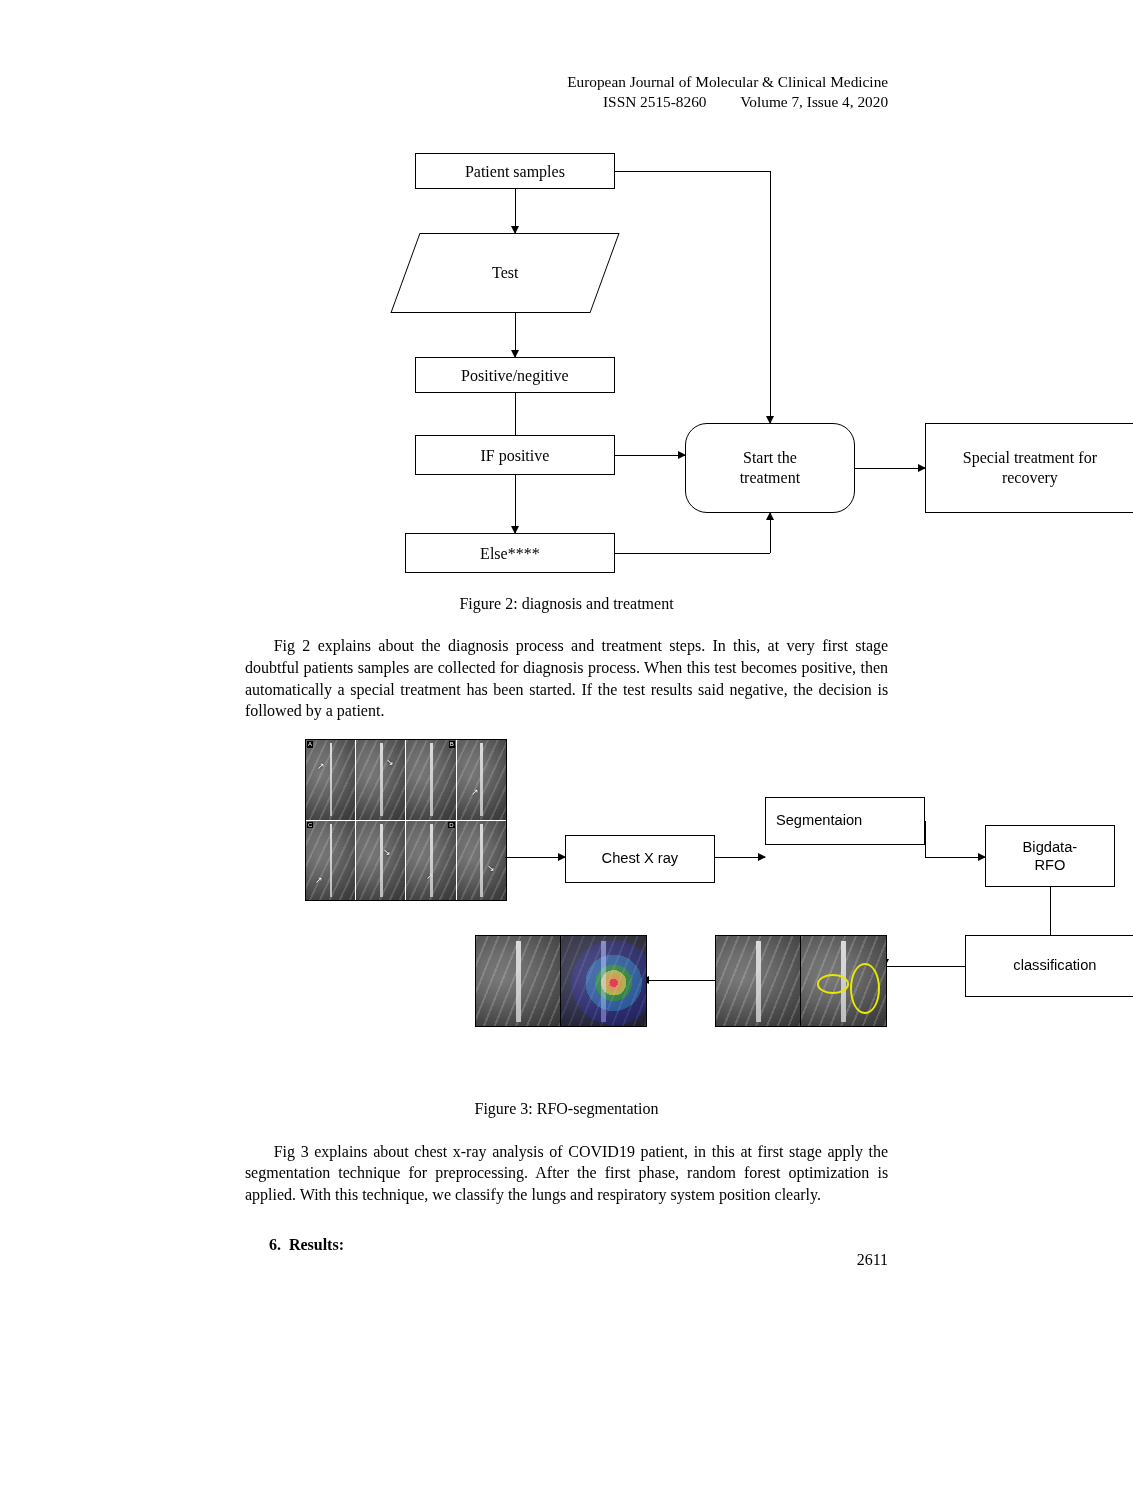European Journal of Molecular & Clinical Medicine
ISSN 2515-8260 Volume 7, Issue 4, 2020
Patient samples
Test
Positive/negitive
IF positive
Else****
Start the
treatment
Special treatment for
recovery
Figure 2: diagnosis and treatment
Fig 2 explains about the diagnosis process and treatment steps. In this, at very first stage doubtful patients samples are collected for diagnosis process. When this test becomes positive, then automatically a special treatment has been started. If the test results said negative, the decision is followed by a patient.
A↗
↘
B
↗
C↗
↘
D↗
↘
Chest X ray
Segmentaion
Bigdata-
RFO
classification
Figure 3: RFO-segmentation
Fig 3 explains about chest x-ray analysis of COVID19 patient, in this at first stage apply the segmentation technique for preprocessing. After the first phase, random forest optimization is applied. With this technique, we classify the lungs and respiratory system position clearly.
6. Results:
2611